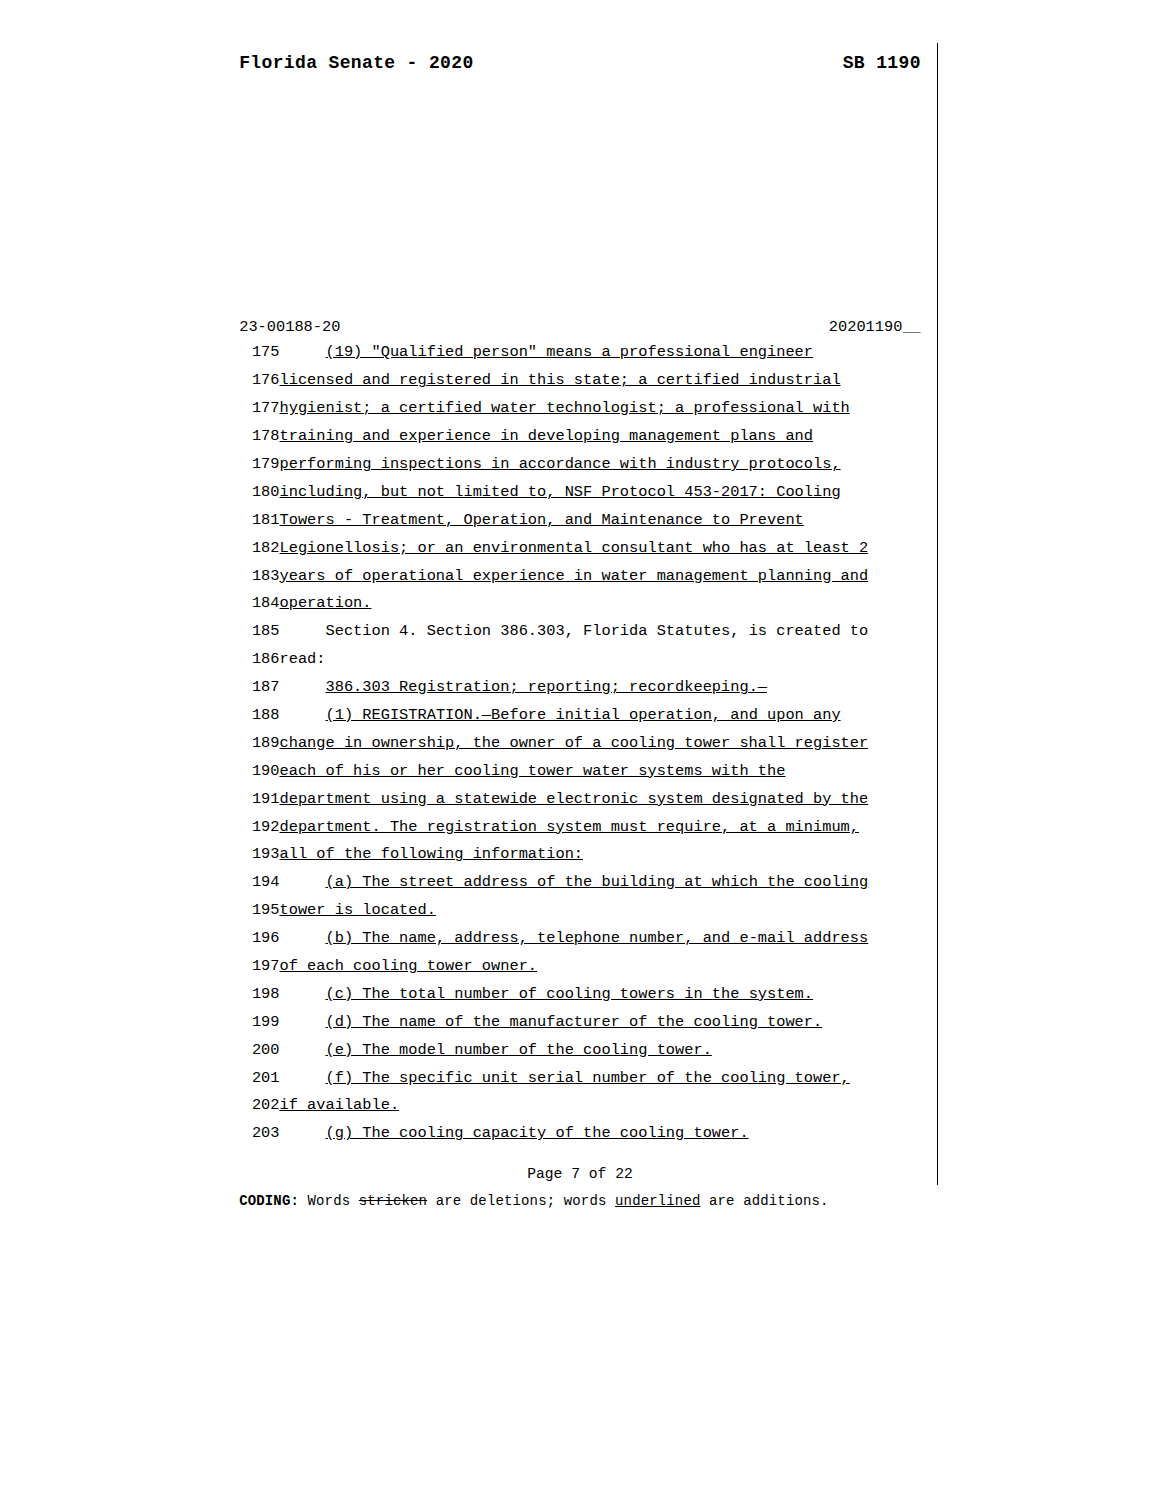Florida Senate - 2020
SB 1190
23-00188-20
20201190__
| 175 | (19) "Qualified person" means a professional engineer |
| 176 | licensed and registered in this state; a certified industrial |
| 177 | hygienist; a certified water technologist; a professional with |
| 178 | training and experience in developing management plans and |
| 179 | performing inspections in accordance with industry protocols, |
| 180 | including, but not limited to, NSF Protocol 453-2017: Cooling |
| 181 | Towers - Treatment, Operation, and Maintenance to Prevent |
| 182 | Legionellosis; or an environmental consultant who has at least 2 |
| 183 | years of operational experience in water management planning and |
| 184 | operation. |
| 185 | Section 4. Section 386.303, Florida Statutes, is created to |
| 186 | read: |
| 187 | 386.303 Registration; reporting; recordkeeping.— |
| 188 | (1) REGISTRATION.—Before initial operation, and upon any |
| 189 | change in ownership, the owner of a cooling tower shall register |
| 190 | each of his or her cooling tower water systems with the |
| 191 | department using a statewide electronic system designated by the |
| 192 | department. The registration system must require, at a minimum, |
| 193 | all of the following information: |
| 194 | (a) The street address of the building at which the cooling |
| 195 | tower is located. |
| 196 | (b) The name, address, telephone number, and e-mail address |
| 197 | of each cooling tower owner. |
| 198 | (c) The total number of cooling towers in the system. |
| 199 | (d) The name of the manufacturer of the cooling tower. |
| 200 | (e) The model number of the cooling tower. |
| 201 | (f) The specific unit serial number of the cooling tower, |
| 202 | if available. |
| 203 | (g) The cooling capacity of the cooling tower. |
Page 7 of 22
CODING: Words stricken are deletions; words underlined are additions.